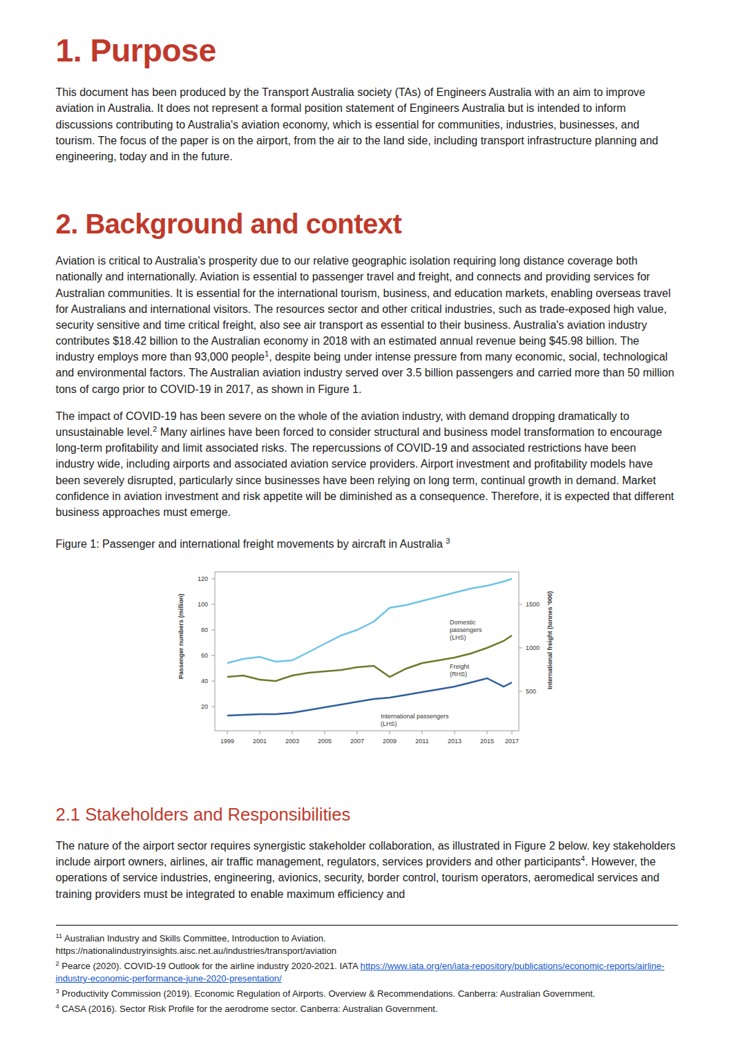1. Purpose
This document has been produced by the Transport Australia society (TAs) of Engineers Australia with an aim to improve aviation in Australia. It does not represent a formal position statement of Engineers Australia but is intended to inform discussions contributing to Australia's aviation economy, which is essential for communities, industries, businesses, and tourism. The focus of the paper is on the airport, from the air to the land side, including transport infrastructure planning and engineering, today and in the future.
2. Background and context
Aviation is critical to Australia's prosperity due to our relative geographic isolation requiring long distance coverage both nationally and internationally. Aviation is essential to passenger travel and freight, and connects and providing services for Australian communities. It is essential for the international tourism, business, and education markets, enabling overseas travel for Australians and international visitors. The resources sector and other critical industries, such as trade-exposed high value, security sensitive and time critical freight, also see air transport as essential to their business. Australia's aviation industry contributes $18.42 billion to the Australian economy in 2018 with an estimated annual revenue being $45.98 billion. The industry employs more than 93,000 people1, despite being under intense pressure from many economic, social, technological and environmental factors. The Australian aviation industry served over 3.5 billion passengers and carried more than 50 million tons of cargo prior to COVID-19 in 2017, as shown in Figure 1.
The impact of COVID-19 has been severe on the whole of the aviation industry, with demand dropping dramatically to unsustainable level.2 Many airlines have been forced to consider structural and business model transformation to encourage long-term profitability and limit associated risks. The repercussions of COVID-19 and associated restrictions have been industry wide, including airports and associated aviation service providers. Airport investment and profitability models have been severely disrupted, particularly since businesses have been relying on long term, continual growth in demand. Market confidence in aviation investment and risk appetite will be diminished as a consequence. Therefore, it is expected that different business approaches must emerge.
Figure 1: Passenger and international freight movements by aircraft in Australia 3
Passenger numbers (million) International freight (tonnes '000) 120 100 80 60 40 20 1500 1000 500 1999 2001 2003 2005 2007 2009 2011 2013 2015 2017 Domestic passengers (LHS) Freight (RHS) International passengers (LHS)
2.1 Stakeholders and Responsibilities
The nature of the airport sector requires synergistic stakeholder collaboration, as illustrated in Figure 2 below. key stakeholders include airport owners, airlines, air traffic management, regulators, services providers and other participants4. However, the operations of service industries, engineering, avionics, security, border control, tourism operators, aeromedical services and training providers must be integrated to enable maximum efficiency and
11 Australian Industry and Skills Committee, Introduction to Aviation.
https://nationalindustryinsights.aisc.net.au/industries/transport/aviation
2 Pearce (2020). COVID-19 Outlook for the airline industry 2020-2021. IATA https://www.iata.org/en/iata-repository/publications/economic-reports/airline-industry-economic-performance-june-2020-presentation/
3 Productivity Commission (2019). Economic Regulation of Airports. Overview & Recommendations. Canberra: Australian Government.
4 CASA (2016). Sector Risk Profile for the aerodrome sector. Canberra: Australian Government.